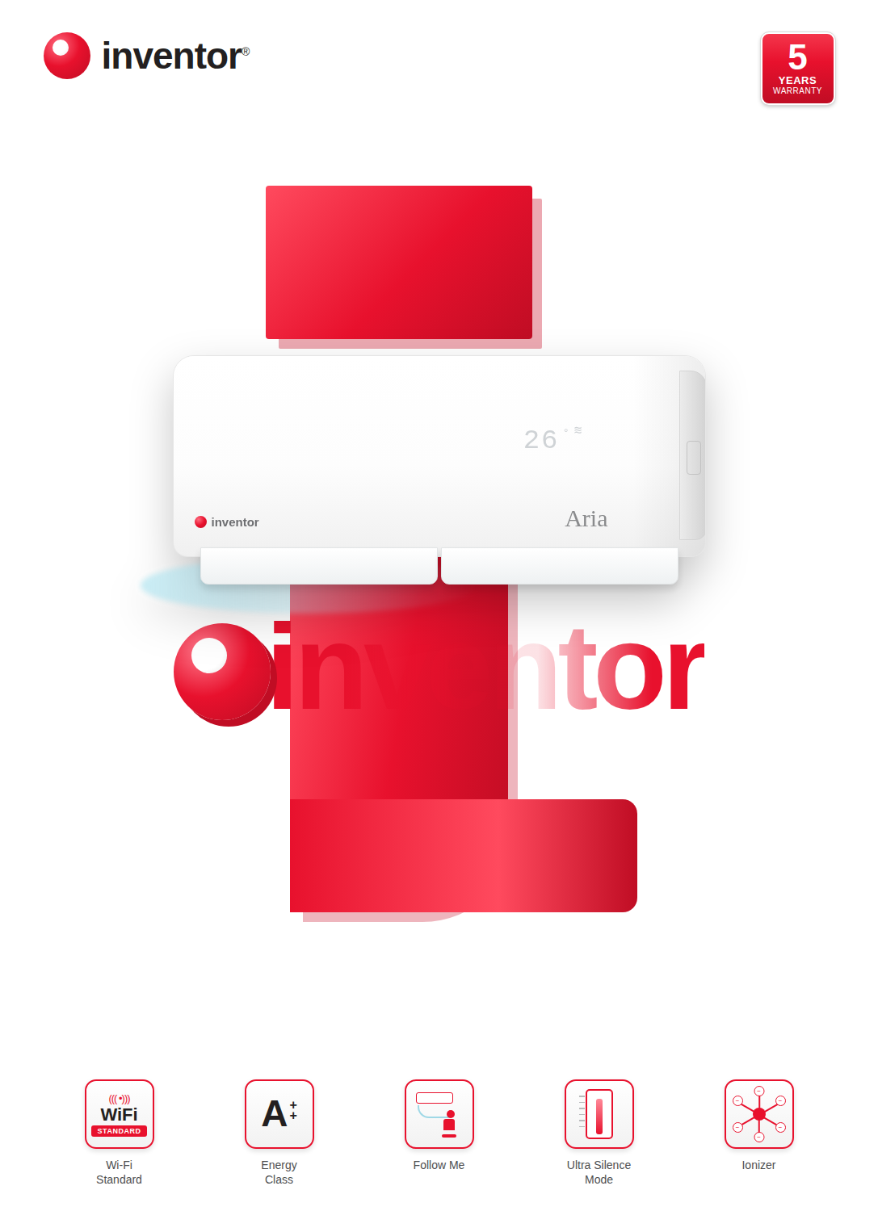inventor®
5 YEARS WARRANTY
inventor
26°≋
inventor
Aria
((( •))) WiFi STANDARD
Wi-Fi
Standard
A ++
Energy
Class
Follow Me
Ultra Silence
Mode
− − − − − −
Ionizer